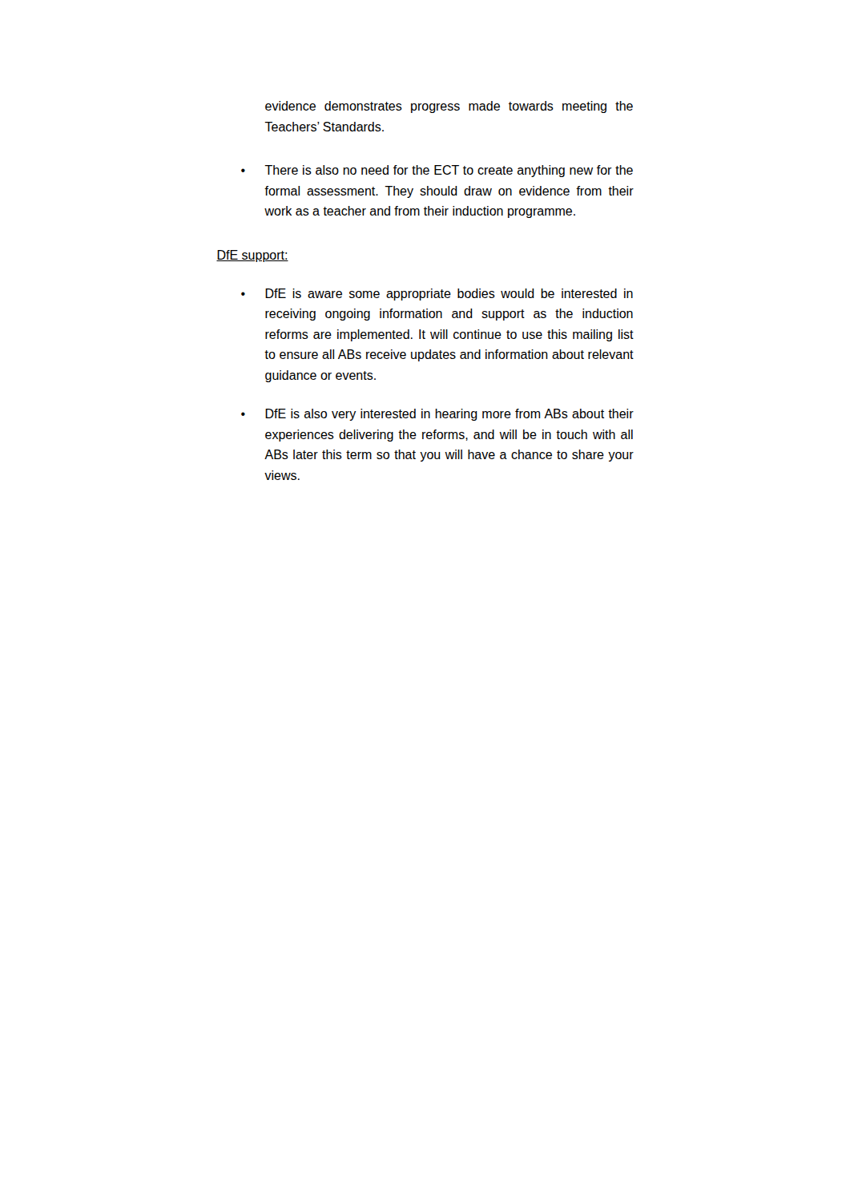evidence demonstrates progress made towards meeting the Teachers’ Standards.
There is also no need for the ECT to create anything new for the formal assessment. They should draw on evidence from their work as a teacher and from their induction programme.
DfE support:
DfE is aware some appropriate bodies would be interested in receiving ongoing information and support as the induction reforms are implemented. It will continue to use this mailing list to ensure all ABs receive updates and information about relevant guidance or events.
DfE is also very interested in hearing more from ABs about their experiences delivering the reforms, and will be in touch with all ABs later this term so that you will have a chance to share your views.